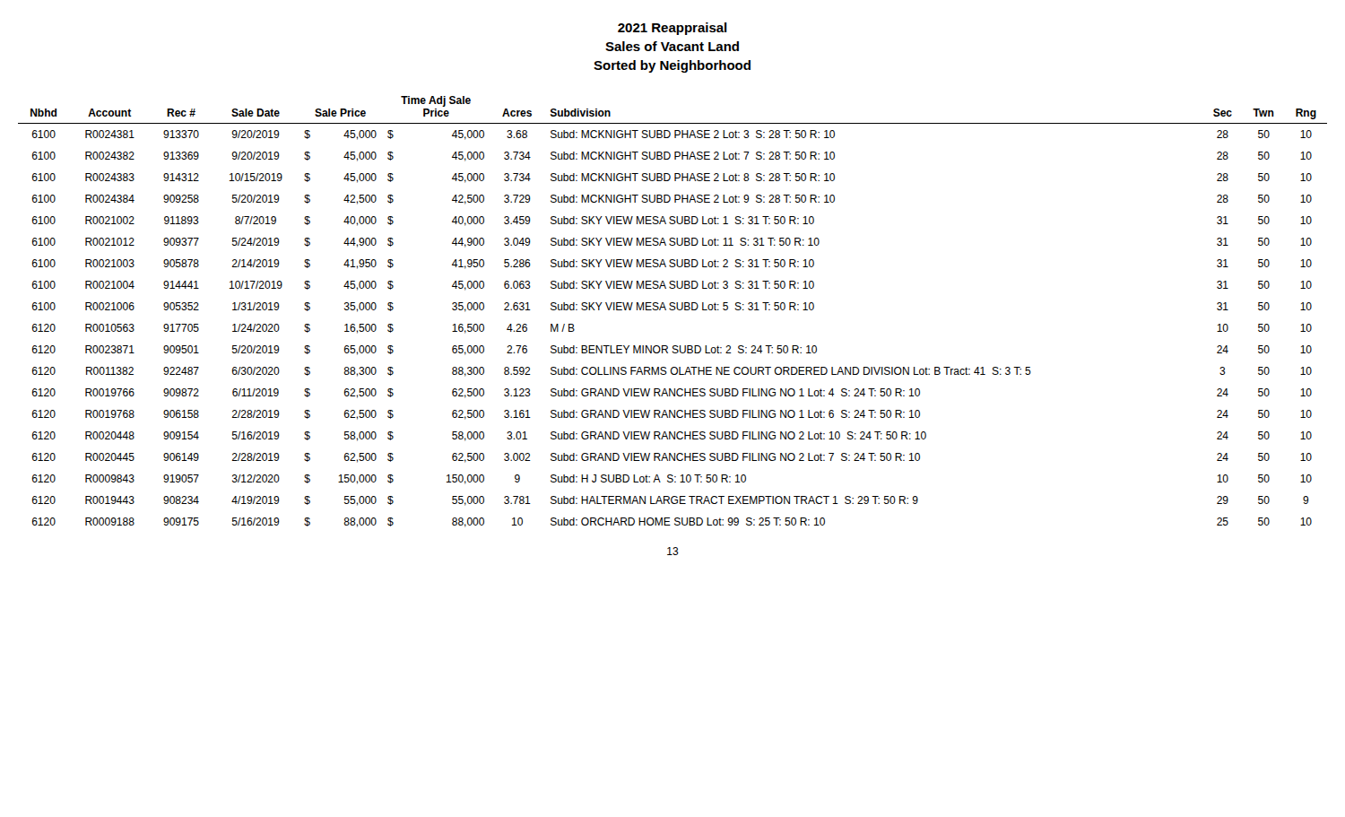2021 Reappraisal Sales of Vacant Land Sorted by Neighborhood
| Nbhd | Account | Rec # | Sale Date | Sale Price | Time Adj Sale Price | Acres | Subdivision | Sec | Twn | Rng |
| --- | --- | --- | --- | --- | --- | --- | --- | --- | --- | --- |
| 6100 | R0024381 | 913370 | 9/20/2019 | $ 45,000 | $ 45,000 | 3.68 | Subd: MCKNIGHT SUBD PHASE 2 Lot: 3 S: 28 T: 50 R: 10 | 28 | 50 | 10 |
| 6100 | R0024382 | 913369 | 9/20/2019 | $ 45,000 | $ 45,000 | 3.734 | Subd: MCKNIGHT SUBD PHASE 2 Lot: 7 S: 28 T: 50 R: 10 | 28 | 50 | 10 |
| 6100 | R0024383 | 914312 | 10/15/2019 | $ 45,000 | $ 45,000 | 3.734 | Subd: MCKNIGHT SUBD PHASE 2 Lot: 8 S: 28 T: 50 R: 10 | 28 | 50 | 10 |
| 6100 | R0024384 | 909258 | 5/20/2019 | $ 42,500 | $ 42,500 | 3.729 | Subd: MCKNIGHT SUBD PHASE 2 Lot: 9 S: 28 T: 50 R: 10 | 28 | 50 | 10 |
| 6100 | R0021002 | 911893 | 8/7/2019 | $ 40,000 | $ 40,000 | 3.459 | Subd: SKY VIEW MESA SUBD Lot: 1 S: 31 T: 50 R: 10 | 31 | 50 | 10 |
| 6100 | R0021012 | 909377 | 5/24/2019 | $ 44,900 | $ 44,900 | 3.049 | Subd: SKY VIEW MESA SUBD Lot: 11 S: 31 T: 50 R: 10 | 31 | 50 | 10 |
| 6100 | R0021003 | 905878 | 2/14/2019 | $ 41,950 | $ 41,950 | 5.286 | Subd: SKY VIEW MESA SUBD Lot: 2 S: 31 T: 50 R: 10 | 31 | 50 | 10 |
| 6100 | R0021004 | 914441 | 10/17/2019 | $ 45,000 | $ 45,000 | 6.063 | Subd: SKY VIEW MESA SUBD Lot: 3 S: 31 T: 50 R: 10 | 31 | 50 | 10 |
| 6100 | R0021006 | 905352 | 1/31/2019 | $ 35,000 | $ 35,000 | 2.631 | Subd: SKY VIEW MESA SUBD Lot: 5 S: 31 T: 50 R: 10 | 31 | 50 | 10 |
| 6120 | R0010563 | 917705 | 1/24/2020 | $ 16,500 | $ 16,500 | 4.26 | M / B | 10 | 50 | 10 |
| 6120 | R0023871 | 909501 | 5/20/2019 | $ 65,000 | $ 65,000 | 2.76 | Subd: BENTLEY MINOR SUBD Lot: 2 S: 24 T: 50 R: 10 | 24 | 50 | 10 |
| 6120 | R0011382 | 922487 | 6/30/2020 | $ 88,300 | $ 88,300 | 8.592 | Subd: COLLINS FARMS OLATHE NE COURT ORDERED LAND DIVISION Lot: B Tract: 41 S: 3 T: 5 | 3 | 50 | 10 |
| 6120 | R0019766 | 909872 | 6/11/2019 | $ 62,500 | $ 62,500 | 3.123 | Subd: GRAND VIEW RANCHES SUBD FILING NO 1 Lot: 4 S: 24 T: 50 R: 10 | 24 | 50 | 10 |
| 6120 | R0019768 | 906158 | 2/28/2019 | $ 62,500 | $ 62,500 | 3.161 | Subd: GRAND VIEW RANCHES SUBD FILING NO 1 Lot: 6 S: 24 T: 50 R: 10 | 24 | 50 | 10 |
| 6120 | R0020448 | 909154 | 5/16/2019 | $ 58,000 | $ 58,000 | 3.01 | Subd: GRAND VIEW RANCHES SUBD FILING NO 2 Lot: 10 S: 24 T: 50 R: 10 | 24 | 50 | 10 |
| 6120 | R0020445 | 906149 | 2/28/2019 | $ 62,500 | $ 62,500 | 3.002 | Subd: GRAND VIEW RANCHES SUBD FILING NO 2 Lot: 7 S: 24 T: 50 R: 10 | 24 | 50 | 10 |
| 6120 | R0009843 | 919057 | 3/12/2020 | $ 150,000 | $ 150,000 | 9 | Subd: H J SUBD Lot: A S: 10 T: 50 R: 10 | 10 | 50 | 10 |
| 6120 | R0019443 | 908234 | 4/19/2019 | $ 55,000 | $ 55,000 | 3.781 | Subd: HALTERMAN LARGE TRACT EXEMPTION TRACT 1 S: 29 T: 50 R: 9 | 29 | 50 | 9 |
| 6120 | R0009188 | 909175 | 5/16/2019 | $ 88,000 | $ 88,000 | 10 | Subd: ORCHARD HOME SUBD Lot: 99 S: 25 T: 50 R: 10 | 25 | 50 | 10 |
13